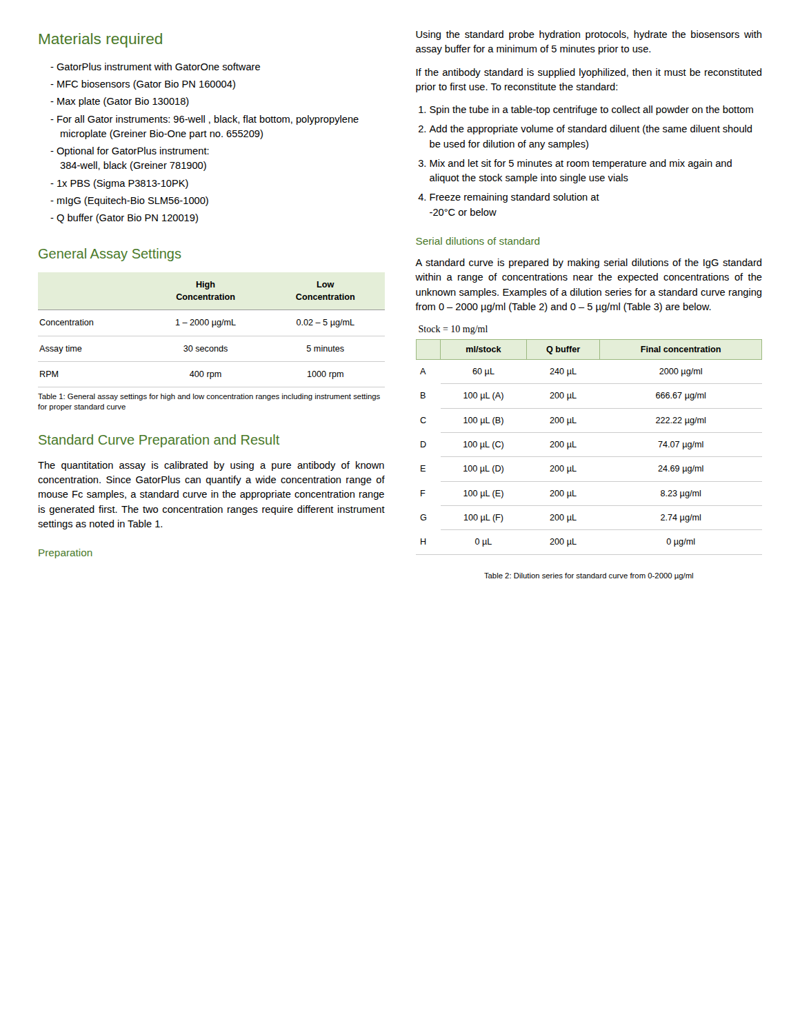Materials required
GatorPlus instrument with GatorOne software
MFC biosensors (Gator Bio PN 160004)
Max plate (Gator Bio 130018)
For all Gator instruments: 96-well , black, flat bottom, polypropylene microplate (Greiner Bio-One part no. 655209)
Optional for GatorPlus instrument:
384-well, black (Greiner 781900)
1x PBS (Sigma P3813-10PK)
mIgG (Equitech-Bio SLM56-1000)
Q buffer (Gator Bio PN 120019)
General Assay Settings
| | High Concentration | Low Concentration |
| --- | --- | --- |
| Concentration | 1 – 2000 µg/mL | 0.02 – 5 µg/mL |
| Assay time | 30 seconds | 5 minutes |
| RPM | 400 rpm | 1000 rpm |
Table 1: General assay settings for high and low concentration ranges including instrument settings for proper standard curve
Standard Curve Preparation and Result
The quantitation assay is calibrated by using a pure antibody of known concentration. Since GatorPlus can quantify a wide concentration range of mouse Fc samples, a standard curve in the appropriate concentration range is generated first. The two concentration ranges require different instrument settings as noted in Table 1.
Preparation
Using the standard probe hydration protocols, hydrate the biosensors with assay buffer for a minimum of 5 minutes prior to use.
If the antibody standard is supplied lyophilized, then it must be reconstituted prior to first use. To reconstitute the standard:
Spin the tube in a table-top centrifuge to collect all powder on the bottom
Add the appropriate volume of standard diluent (the same diluent should be used for dilution of any samples)
Mix and let sit for 5 minutes at room temperature and mix again and aliquot the stock sample into single use vials
Freeze remaining standard solution at
-20°C or below
Serial dilutions of standard
A standard curve is prepared by making serial dilutions of the IgG standard within a range of concentrations near the expected concentrations of the unknown samples. Examples of a dilution series for a standard curve ranging from 0 – 2000 µg/ml (Table 2) and 0 – 5 µg/ml (Table 3) are below.
Stock = 10 mg/ml
| | ml/stock | Q buffer | Final concentration |
| --- | --- | --- | --- |
| A | 60 µL | 240 µL | 2000 µg/ml |
| B | 100 µL (A) | 200 µL | 666.67 µg/ml |
| C | 100 µL (B) | 200 µL | 222.22 µg/ml |
| D | 100 µL (C) | 200 µL | 74.07 µg/ml |
| E | 100 µL (D) | 200 µL | 24.69 µg/ml |
| F | 100 µL (E) | 200 µL | 8.23 µg/ml |
| G | 100 µL (F) | 200 µL | 2.74 µg/ml |
| H | 0 µL | 200 µL | 0 µg/ml |
Table 2: Dilution series for standard curve from 0-2000 µg/ml